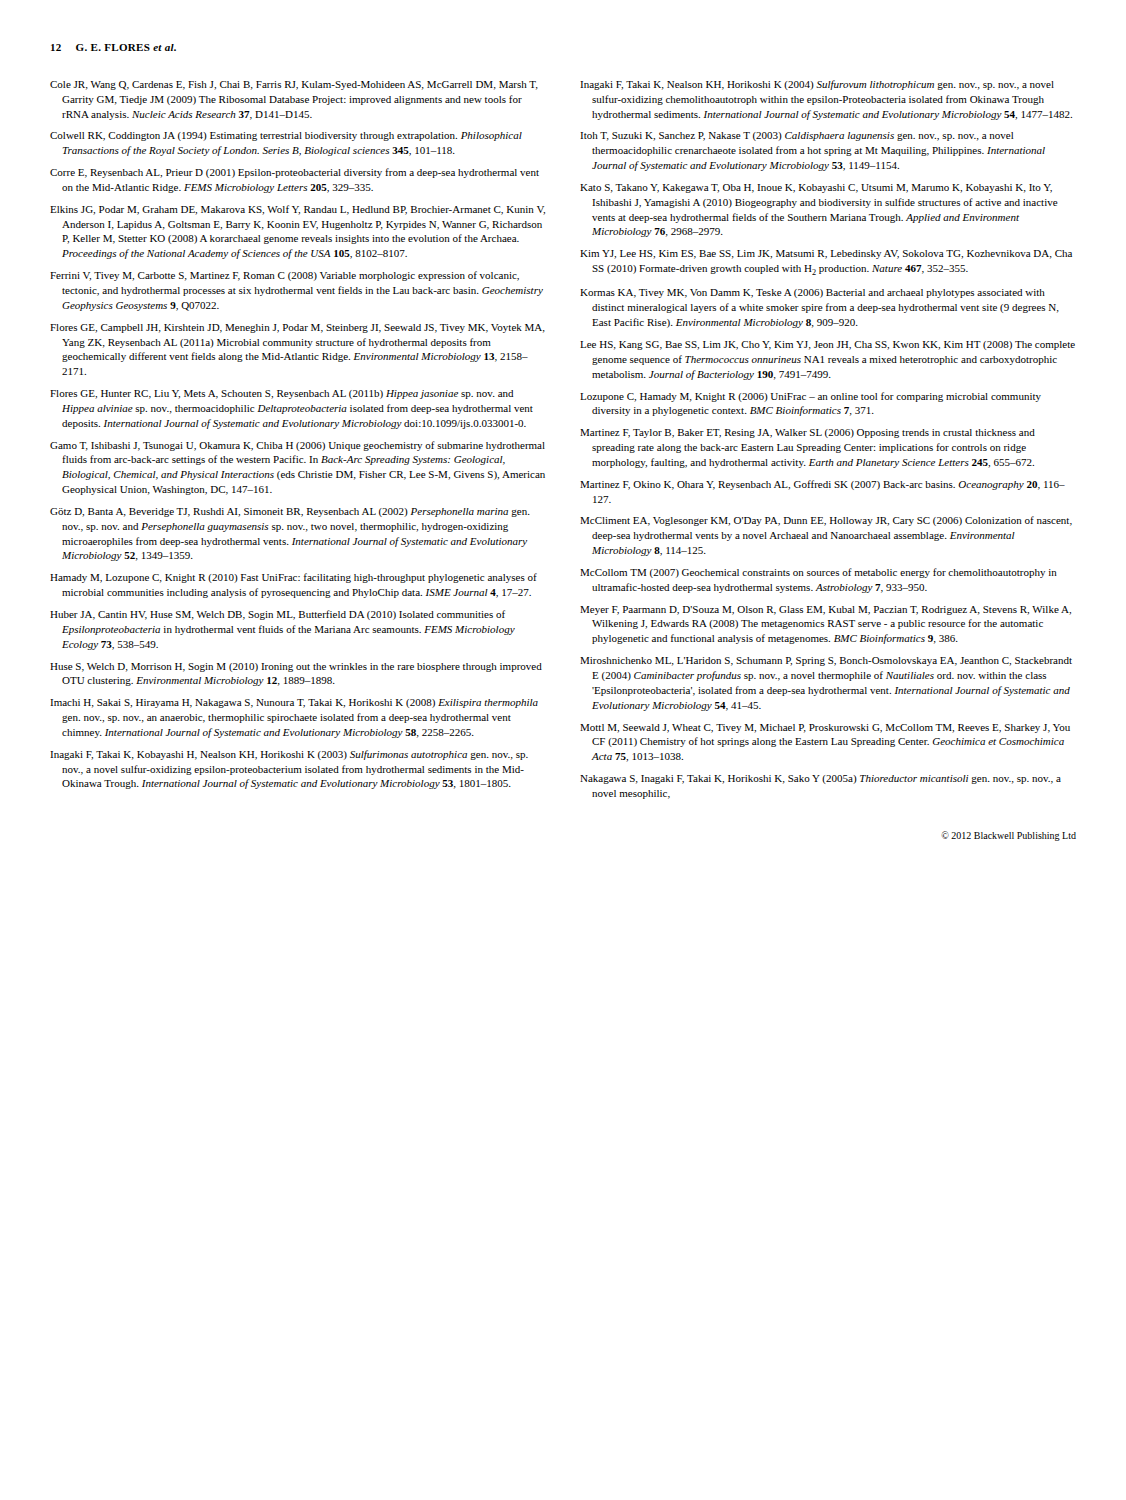12 G. E. FLORES et al.
Cole JR, Wang Q, Cardenas E, Fish J, Chai B, Farris RJ, Kulam-Syed-Mohideen AS, McGarrell DM, Marsh T, Garrity GM, Tiedje JM (2009) The Ribosomal Database Project: improved alignments and new tools for rRNA analysis. Nucleic Acids Research 37, D141–D145.
Colwell RK, Coddington JA (1994) Estimating terrestrial biodiversity through extrapolation. Philosophical Transactions of the Royal Society of London. Series B, Biological sciences 345, 101–118.
Corre E, Reysenbach AL, Prieur D (2001) Epsilon-proteobacterial diversity from a deep-sea hydrothermal vent on the Mid-Atlantic Ridge. FEMS Microbiology Letters 205, 329–335.
Elkins JG, Podar M, Graham DE, Makarova KS, Wolf Y, Randau L, Hedlund BP, Brochier-Armanet C, Kunin V, Anderson I, Lapidus A, Goltsman E, Barry K, Koonin EV, Hugenholtz P, Kyrpides N, Wanner G, Richardson P, Keller M, Stetter KO (2008) A korarchaeal genome reveals insights into the evolution of the Archaea. Proceedings of the National Academy of Sciences of the USA 105, 8102–8107.
Ferrini V, Tivey M, Carbotte S, Martinez F, Roman C (2008) Variable morphologic expression of volcanic, tectonic, and hydrothermal processes at six hydrothermal vent fields in the Lau back-arc basin. Geochemistry Geophysics Geosystems 9, Q07022.
Flores GE, Campbell JH, Kirshtein JD, Meneghin J, Podar M, Steinberg JI, Seewald JS, Tivey MK, Voytek MA, Yang ZK, Reysenbach AL (2011a) Microbial community structure of hydrothermal deposits from geochemically different vent fields along the Mid-Atlantic Ridge. Environmental Microbiology 13, 2158–2171.
Flores GE, Hunter RC, Liu Y, Mets A, Schouten S, Reysenbach AL (2011b) Hippea jasoniae sp. nov. and Hippea alviniae sp. nov., thermoacidophilic Deltaproteobacteria isolated from deep-sea hydrothermal vent deposits. International Journal of Systematic and Evolutionary Microbiology doi:10.1099/ijs.0.033001-0.
Gamo T, Ishibashi J, Tsunogai U, Okamura K, Chiba H (2006) Unique geochemistry of submarine hydrothermal fluids from arc-back-arc settings of the western Pacific. In Back-Arc Spreading Systems: Geological, Biological, Chemical, and Physical Interactions (eds Christie DM, Fisher CR, Lee S-M, Givens S), American Geophysical Union, Washington, DC, 147–161.
Götz D, Banta A, Beveridge TJ, Rushdi AI, Simoneit BR, Reysenbach AL (2002) Persephonella marina gen. nov., sp. nov. and Persephonella guaymasensis sp. nov., two novel, thermophilic, hydrogen-oxidizing microaerophiles from deep-sea hydrothermal vents. International Journal of Systematic and Evolutionary Microbiology 52, 1349–1359.
Hamady M, Lozupone C, Knight R (2010) Fast UniFrac: facilitating high-throughput phylogenetic analyses of microbial communities including analysis of pyrosequencing and PhyloChip data. ISME Journal 4, 17–27.
Huber JA, Cantin HV, Huse SM, Welch DB, Sogin ML, Butterfield DA (2010) Isolated communities of Epsilonproteobacteria in hydrothermal vent fluids of the Mariana Arc seamounts. FEMS Microbiology Ecology 73, 538–549.
Huse S, Welch D, Morrison H, Sogin M (2010) Ironing out the wrinkles in the rare biosphere through improved OTU clustering. Environmental Microbiology 12, 1889–1898.
Imachi H, Sakai S, Hirayama H, Nakagawa S, Nunoura T, Takai K, Horikoshi K (2008) Exilispira thermophila gen. nov., sp. nov., an anaerobic, thermophilic spirochaete isolated from a deep-sea hydrothermal vent chimney. International Journal of Systematic and Evolutionary Microbiology 58, 2258–2265.
Inagaki F, Takai K, Kobayashi H, Nealson KH, Horikoshi K (2003) Sulfurimonas autotrophica gen. nov., sp. nov., a novel sulfur-oxidizing epsilon-proteobacterium isolated from hydrothermal sediments in the Mid-Okinawa Trough. International Journal of Systematic and Evolutionary Microbiology 53, 1801–1805.
Inagaki F, Takai K, Nealson KH, Horikoshi K (2004) Sulfurovum lithotrophicum gen. nov., sp. nov., a novel sulfur-oxidizing chemolithoautotroph within the epsilon-Proteobacteria isolated from Okinawa Trough hydrothermal sediments. International Journal of Systematic and Evolutionary Microbiology 54, 1477–1482.
Itoh T, Suzuki K, Sanchez P, Nakase T (2003) Caldisphaera lagunensis gen. nov., sp. nov., a novel thermoacidophilic crenarchaeote isolated from a hot spring at Mt Maquiling, Philippines. International Journal of Systematic and Evolutionary Microbiology 53, 1149–1154.
Kato S, Takano Y, Kakegawa T, Oba H, Inoue K, Kobayashi C, Utsumi M, Marumo K, Kobayashi K, Ito Y, Ishibashi J, Yamagishi A (2010) Biogeography and biodiversity in sulfide structures of active and inactive vents at deep-sea hydrothermal fields of the Southern Mariana Trough. Applied and Environment Microbiology 76, 2968–2979.
Kim YJ, Lee HS, Kim ES, Bae SS, Lim JK, Matsumi R, Lebedinsky AV, Sokolova TG, Kozhevnikova DA, Cha SS (2010) Formate-driven growth coupled with H2 production. Nature 467, 352–355.
Kormas KA, Tivey MK, Von Damm K, Teske A (2006) Bacterial and archaeal phylotypes associated with distinct mineralogical layers of a white smoker spire from a deep-sea hydrothermal vent site (9 degrees N, East Pacific Rise). Environmental Microbiology 8, 909–920.
Lee HS, Kang SG, Bae SS, Lim JK, Cho Y, Kim YJ, Jeon JH, Cha SS, Kwon KK, Kim HT (2008) The complete genome sequence of Thermococcus onnurineus NA1 reveals a mixed heterotrophic and carboxydotrophic metabolism. Journal of Bacteriology 190, 7491–7499.
Lozupone C, Hamady M, Knight R (2006) UniFrac – an online tool for comparing microbial community diversity in a phylogenetic context. BMC Bioinformatics 7, 371.
Martinez F, Taylor B, Baker ET, Resing JA, Walker SL (2006) Opposing trends in crustal thickness and spreading rate along the back-arc Eastern Lau Spreading Center: implications for controls on ridge morphology, faulting, and hydrothermal activity. Earth and Planetary Science Letters 245, 655–672.
Martinez F, Okino K, Ohara Y, Reysenbach AL, Goffredi SK (2007) Back-arc basins. Oceanography 20, 116–127.
McCliment EA, Voglesonger KM, O'Day PA, Dunn EE, Holloway JR, Cary SC (2006) Colonization of nascent, deep-sea hydrothermal vents by a novel Archaeal and Nanoarchaeal assemblage. Environmental Microbiology 8, 114–125.
McCollom TM (2007) Geochemical constraints on sources of metabolic energy for chemolithoautotrophy in ultramafic-hosted deep-sea hydrothermal systems. Astrobiology 7, 933–950.
Meyer F, Paarmann D, D'Souza M, Olson R, Glass EM, Kubal M, Paczian T, Rodriguez A, Stevens R, Wilke A, Wilkening J, Edwards RA (2008) The metagenomics RAST serve - a public resource for the automatic phylogenetic and functional analysis of metagenomes. BMC Bioinformatics 9, 386.
Miroshnichenko ML, L'Haridon S, Schumann P, Spring S, Bonch-Osmolovskaya EA, Jeanthon C, Stackebrandt E (2004) Caminibacter profundus sp. nov., a novel thermophile of Nautiliales ord. nov. within the class 'Epsilonproteobacteria', isolated from a deep-sea hydrothermal vent. International Journal of Systematic and Evolutionary Microbiology 54, 41–45.
Mottl M, Seewald J, Wheat C, Tivey M, Michael P, Proskurowski G, McCollom TM, Reeves E, Sharkey J, You CF (2011) Chemistry of hot springs along the Eastern Lau Spreading Center. Geochimica et Cosmochimica Acta 75, 1013–1038.
Nakagawa S, Inagaki F, Takai K, Horikoshi K, Sako Y (2005a) Thioreductor micantisoli gen. nov., sp. nov., a novel mesophilic,
© 2012 Blackwell Publishing Ltd